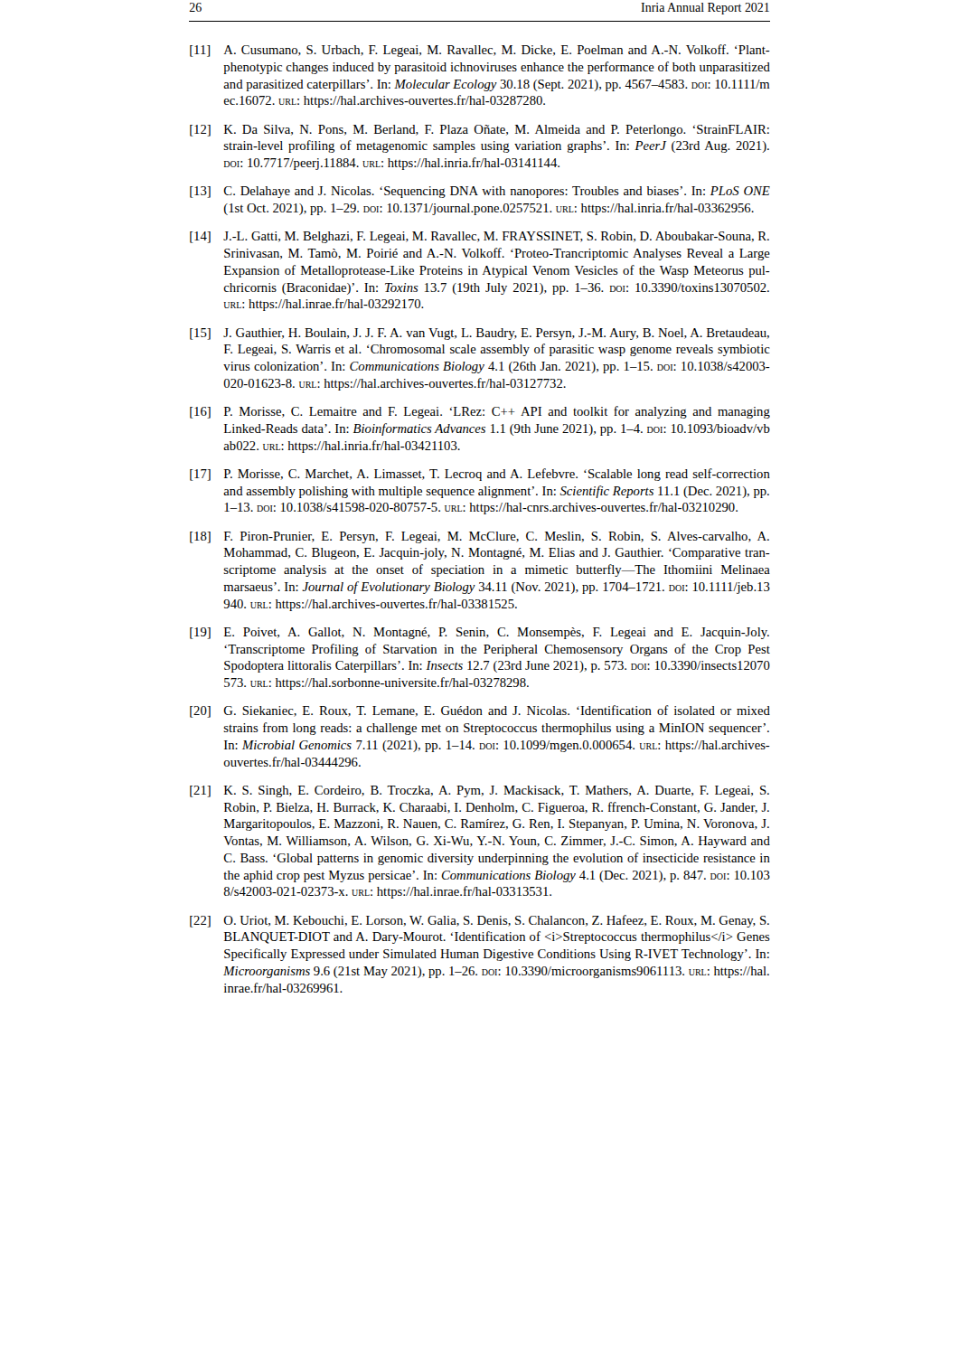26 Inria Annual Report 2021
[11] A. Cusumano, S. Urbach, F. Legeai, M. Ravallec, M. Dicke, E. Poelman and A.-N. Volkoff. ‘Plant-phenotypic changes induced by parasitoid ichnoviruses enhance the performance of both unparasitized and parasitized caterpillars’. In: Molecular Ecology 30.18 (Sept. 2021), pp. 4567–4583. doi: 10.1111/mec.16072. url: https://hal.archives-ouvertes.fr/hal-03287280.
[12] K. Da Silva, N. Pons, M. Berland, F. Plaza Oñate, M. Almeida and P. Peterlongo. ‘StrainFLAIR: strain-level profiling of metagenomic samples using variation graphs’. In: PeerJ (23rd Aug. 2021). doi: 10.7717/peerj.11884. url: https://hal.inria.fr/hal-03141144.
[13] C. Delahaye and J. Nicolas. ‘Sequencing DNA with nanopores: Troubles and biases’. In: PLoS ONE (1st Oct. 2021), pp. 1–29. doi: 10.1371/journal.pone.0257521. url: https://hal.inria.fr/hal-03362956.
[14] J.-L. Gatti, M. Belghazi, F. Legeai, M. Ravallec, M. FRAYSSINET, S. Robin, D. Aboubakar-Souna, R. Srinivasan, M. Tamò, M. Poirié and A.-N. Volkoff. ‘Proteo-Trancriptomic Analyses Reveal a Large Expansion of Metalloprotease-Like Proteins in Atypical Venom Vesicles of the Wasp Meteorus pulchricornis (Braconidae)’. In: Toxins 13.7 (19th July 2021), pp. 1–36. doi: 10.3390/toxins13070502. url: https://hal.inrae.fr/hal-03292170.
[15] J. Gauthier, H. Boulain, J. J. F. A. van Vugt, L. Baudry, E. Persyn, J.-M. Aury, B. Noel, A. Bretaudeau, F. Legeai, S. Warris et al. ‘Chromosomal scale assembly of parasitic wasp genome reveals symbiotic virus colonization’. In: Communications Biology 4.1 (26th Jan. 2021), pp. 1–15. doi: 10.1038/s42003-020-01623-8. url: https://hal.archives-ouvertes.fr/hal-03127732.
[16] P. Morisse, C. Lemaitre and F. Legeai. ‘LRez: C++ API and toolkit for analyzing and managing Linked-Reads data’. In: Bioinformatics Advances 1.1 (9th June 2021), pp. 1–4. doi: 10.1093/bioadv/vbab022. url: https://hal.inria.fr/hal-03421103.
[17] P. Morisse, C. Marchet, A. Limasset, T. Lecroq and A. Lefebvre. ‘Scalable long read self-correction and assembly polishing with multiple sequence alignment’. In: Scientific Reports 11.1 (Dec. 2021), pp. 1–13. doi: 10.1038/s41598-020-80757-5. url: https://hal-cnrs.archives-ouvertes.fr/hal-03210290.
[18] F. Piron-Prunier, E. Persyn, F. Legeai, M. McClure, C. Meslin, S. Robin, S. Alves-carvalho, A. Mohammad, C. Blugeon, E. Jacquin-joly, N. Montagné, M. Elias and J. Gauthier. ‘Comparative transcriptome analysis at the onset of speciation in a mimetic butterfly—The Ithomiini Melinaea marsaeus’. In: Journal of Evolutionary Biology 34.11 (Nov. 2021), pp. 1704–1721. doi: 10.1111/jeb.13940. url: https://hal.archives-ouvertes.fr/hal-03381525.
[19] E. Poivet, A. Gallot, N. Montagné, P. Senin, C. Monsempès, F. Legeai and E. Jacquin-Joly. ‘Transcriptome Profiling of Starvation in the Peripheral Chemosensory Organs of the Crop Pest Spodoptera littoralis Caterpillars’. In: Insects 12.7 (23rd June 2021), p. 573. doi: 10.3390/insects12070573. url: https://hal.sorbonne-universite.fr/hal-03278298.
[20] G. Siekaniec, E. Roux, T. Lemane, E. Guédon and J. Nicolas. ‘Identification of isolated or mixed strains from long reads: a challenge met on Streptococcus thermophilus using a MinION sequencer’. In: Microbial Genomics 7.11 (2021), pp. 1–14. doi: 10.1099/mgen.0.000654. url: https://hal.archives-ouvertes.fr/hal-03444296.
[21] K. S. Singh, E. Cordeiro, B. Troczka, A. Pym, J. Mackisack, T. Mathers, A. Duarte, F. Legeai, S. Robin, P. Bielza, H. Burrack, K. Charaabi, I. Denholm, C. Figueroa, R. ffrench-Constant, G. Jander, J. Margaritopoulos, E. Mazzoni, R. Nauen, C. Ramírez, G. Ren, I. Stepanyan, P. Umina, N. Voronova, J. Vontas, M. Williamson, A. Wilson, G. Xi-Wu, Y.-N. Youn, C. Zimmer, J.-C. Simon, A. Hayward and C. Bass. ‘Global patterns in genomic diversity underpinning the evolution of insecticide resistance in the aphid crop pest Myzus persicae’. In: Communications Biology 4.1 (Dec. 2021), p. 847. doi: 10.1038/s42003-021-02373-x. url: https://hal.inrae.fr/hal-03313531.
[22] O. Uriot, M. Kebouchi, E. Lorson, W. Galia, S. Denis, S. Chalancon, Z. Hafeez, E. Roux, M. Genay, S. BLANQUET-DIOT and A. Dary-Mourot. ‘Identification of <i>Streptococcus thermophilus</i> Genes Specifically Expressed under Simulated Human Digestive Conditions Using R-IVET Technology’. In: Microorganisms 9.6 (21st May 2021), pp. 1–26. doi: 10.3390/microorganisms9061113. url: https://hal.inrae.fr/hal-03269961.